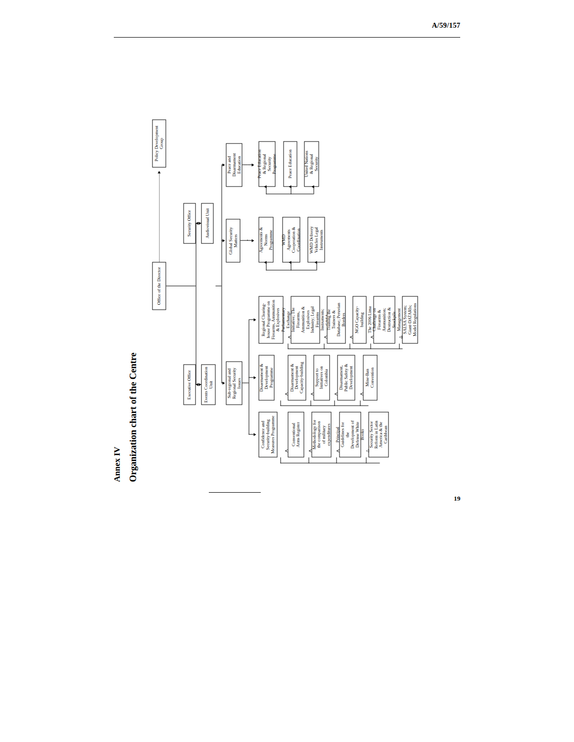A/59/157
Annex IV
Organization chart of the Centre
Office of the Director
Policy Development
Group
Executive Office
Events Coordination
Unit
Security Office
Audiovisual Unit
Sub-regional and
Regional Security
Issues
Global Security
Matters
Peace and
Disarmament
Education
Confidence and
Security-building
Measures Programme
Conventional
Arms Register
Methodology for
the comparison
of military
expenditures
Principal
Guidelines for
the
Development of
Defense White
Books
Security Sector
Reform in Latin
America & the
Caribbean
Disarmament &
Development
Programme
Disarmament &
Development
Capacity-building
Support to
Initiatives on
Colombia
Disarmament,
Public Safety &
Development
Mine-Ban
Convention
Regional Clearing-
house Programme on
Firearms, Ammunition
& Explosives
Parliamentary
Exchange
Initiative; The
Firearms,
Ammunition &
Explosives
Industry; Legal
Firearms
Instruments;
CASA
Training the
Trainers &
Database; Peruvian
Borders
NGO Capacity-
building
The 2006 Lima
Challenge on
Firearms &
Ammunition;
Destruction &
Stockpile
Management
SALSA System;
Giant-DATARIs;
Model Regulations
Agreements &
Norms
Programme
WMD
Agreements
Cooperation &
Coordination
WMD Delivery
Vehicles Legal
Instruments
Peace Education
& Regional
Security
Programme
Peace Education
United Nations
& Regional
Security
19